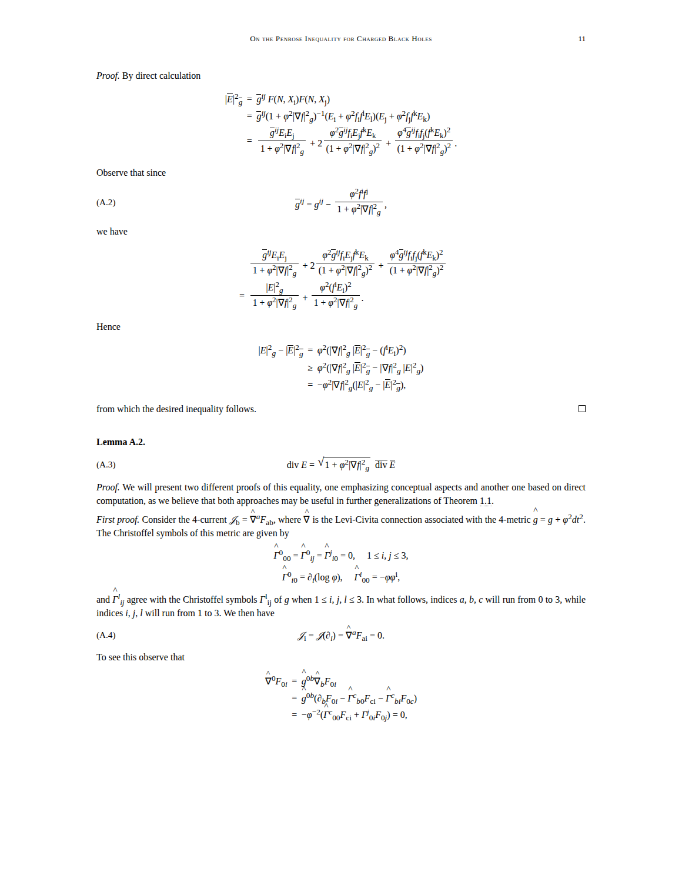On the Penrose Inequality for Charged Black Holes 11
Proof. By direct calculation
| / E / 2 g | = | g ij F ( N , X i ) F ( N , X j ) |
| | = | g ij (1 + φ 2 /∇ f / 2 g ) −1 ( E i + φ 2 f i f l E l )( E j + φ 2 f j f k E k ) |
| | = | g ij E i E j 1 + φ 2 /∇ f / 2 g + 2 φ 2 g ij f i E j f k E k (1 + φ 2 /∇ f / 2 g ) 2 + φ 4 g ij f i f j ( f k E k ) 2 (1 + φ 2 /∇ f / 2 g ) 2 . |
Observe that since
(A.2)
gij = gij − φ2fifj 1 + φ2|∇f|2g,
we have
| | | g ij E i E j 1 + φ 2 /∇ f / 2 g + 2 φ 2 g ij f i E j f k E k (1 + φ 2 /∇ f / 2 g ) 2 + φ 4 g ij f i f j ( f k E k ) 2 (1 + φ 2 /∇ f / 2 g ) 2 |
| | = | / E / 2 g 1 + φ 2 /∇ f / 2 g + φ 2 ( f i E i ) 2 1 + φ 2 /∇ f / 2 g . |
Hence
| / E / 2 g − / E / 2 g | = | φ 2 (/∇ f / 2 g / E / 2 g − ( f i E i ) 2 ) |
| | ≥ | φ 2 (/∇ f / 2 g / E / 2 g − /∇ f / 2 g / E / 2 g ) |
| | = | − φ 2 /∇ f / 2 g (/ E / 2 g − / E / 2 g ), |
from which the desired inequality follows.
Lemma A.2.
(A.3)
div E = 1 + φ2|∇f|2g div E
Proof. We will present two different proofs of this equality, one emphasizing conceptual aspects and another one based on direct computation, as we believe that both approaches may be useful in further generalizations of Theorem 1.1.
First proof. Consider the 4-current 𝒥b = ∇aFab, where ∇ is the Levi-Civita connection associated with the 4-metric g = g + φ2dt2. The Christoffel symbols of this metric are given by
Γ000 = Γ0ij = Γji0 = 0, 1 ≤ i, j ≤ 3,
Γ0i0 = ∂i(log φ), Γi00 = −φφi,
and Γlij agree with the Christoffel symbols Γlij of g when 1 ≤ i, j, l ≤ 3. In what follows, indices a, b, c will run from 0 to 3, while indices i, j, l will run from 1 to 3. We then have
(A.4)
𝒥i = 𝒥(∂i) = ∇aFai = 0.
To see this observe that
| ∇ 0 F 0 i | = | g 0 b ∇ b F 0 i |
| | = | g 0 b (∂ b F 0 i − Γ c b 0 F ci − Γ c bi F 0 c ) |
| | = | − φ −2 ( Γ c 00 F ci + Γ j 0 i F 0 j ) = 0, |